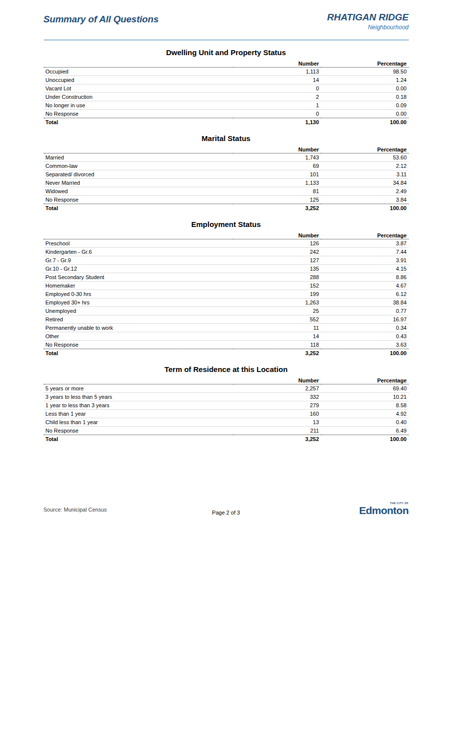Summary of All Questions
RHATIGAN RIDGE
Neighbourhood
Dwelling Unit and Property Status
| | Number | Percentage |
| --- | --- | --- |
| Occupied | 1,113 | 98.50 |
| Unoccupied | 14 | 1.24 |
| Vacant Lot | 0 | 0.00 |
| Under Construction | 2 | 0.18 |
| No longer in use | 1 | 0.09 |
| No Response | 0 | 0.00 |
| Total | 1,130 | 100.00 |
Marital Status
| | Number | Percentage |
| --- | --- | --- |
| Married | 1,743 | 53.60 |
| Common-law | 69 | 2.12 |
| Separated/ divorced | 101 | 3.11 |
| Never Married | 1,133 | 34.84 |
| Widowed | 81 | 2.49 |
| No Response | 125 | 3.84 |
| Total | 3,252 | 100.00 |
Employment Status
| | Number | Percentage |
| --- | --- | --- |
| Preschool | 126 | 3.87 |
| Kindergarten - Gr.6 | 242 | 7.44 |
| Gr.7 - Gr.9 | 127 | 3.91 |
| Gr.10 - Gr.12 | 135 | 4.15 |
| Post Secondary Student | 288 | 8.86 |
| Homemaker | 152 | 4.67 |
| Employed 0-30 hrs | 199 | 6.12 |
| Employed 30+ hrs | 1,263 | 38.84 |
| Unemployed | 25 | 0.77 |
| Retired | 552 | 16.97 |
| Permanently unable to work | 11 | 0.34 |
| Other | 14 | 0.43 |
| No Response | 118 | 3.63 |
| Total | 3,252 | 100.00 |
Term of Residence at this Location
| | Number | Percentage |
| --- | --- | --- |
| 5 years or more | 2,257 | 69.40 |
| 3 years to less than 5 years | 332 | 10.21 |
| 1 year to less than 3 years | 279 | 8.58 |
| Less than 1 year | 160 | 4.92 |
| Child less than 1 year | 13 | 0.40 |
| No Response | 211 | 6.49 |
| Total | 3,252 | 100.00 |
Source: Municipal Census
Page 2 of 3
THE CITY OF Edmonton